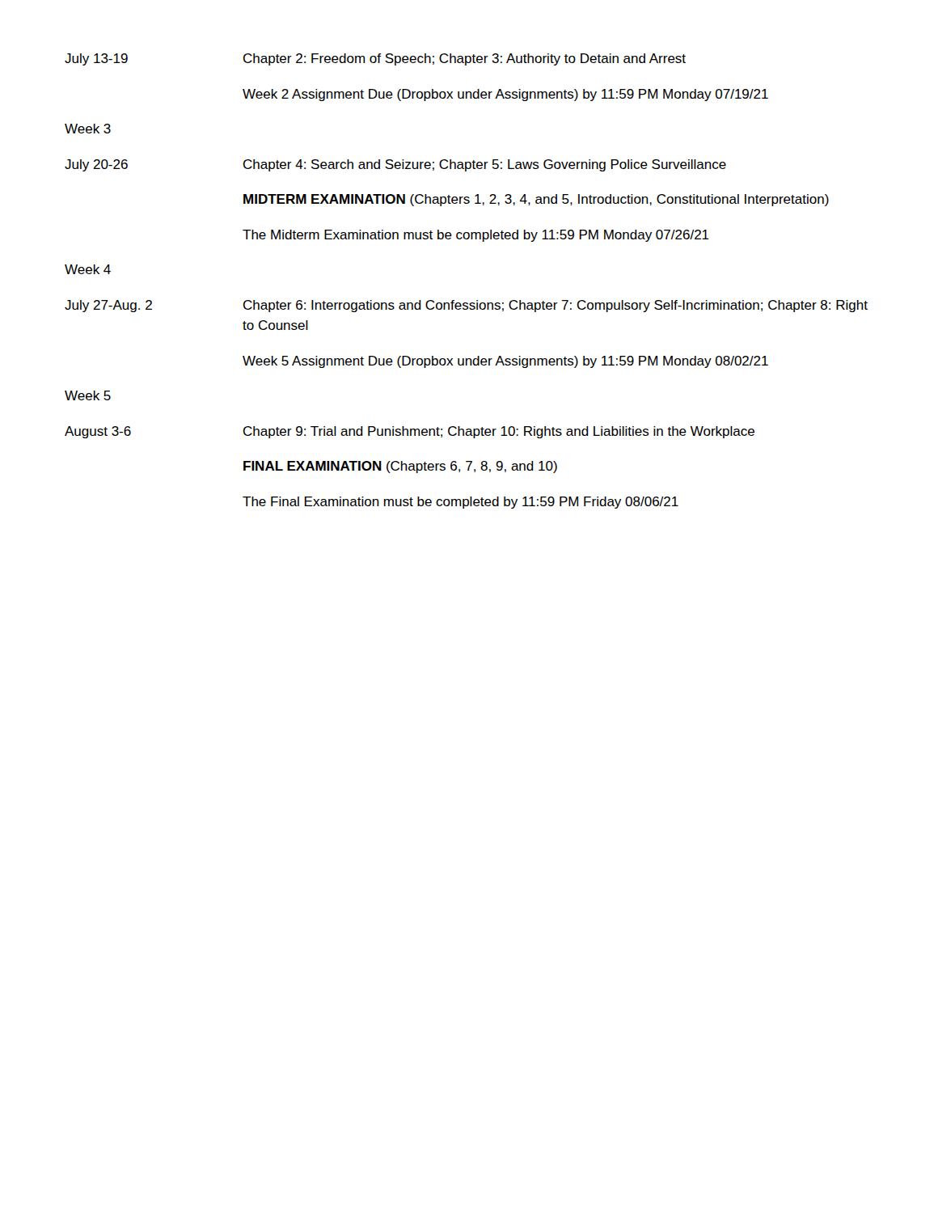| July 13-19 | Chapter 2: Freedom of Speech; Chapter 3: Authority to Detain and Arrest Week 2 Assignment Due (Dropbox under Assignments) by 11:59 PM Monday 07/19/21 |
| Week 3 | |
| July 20-26 | Chapter 4: Search and Seizure; Chapter 5: Laws Governing Police Surveillance MIDTERM EXAMINATION (Chapters 1, 2, 3, 4, and 5, Introduction, Constitutional Interpretation) The Midterm Examination must be completed by 11:59 PM Monday 07/26/21 |
| Week 4 | |
| July 27-Aug. 2 | Chapter 6: Interrogations and Confessions; Chapter 7: Compulsory Self-Incrimination; Chapter 8: Right to Counsel Week 5 Assignment Due (Dropbox under Assignments) by 11:59 PM Monday 08/02/21 |
| Week 5 | |
| August 3-6 | Chapter 9: Trial and Punishment; Chapter 10: Rights and Liabilities in the Workplace FINAL EXAMINATION (Chapters 6, 7, 8, 9, and 10) The Final Examination must be completed by 11:59 PM Friday 08/06/21 |